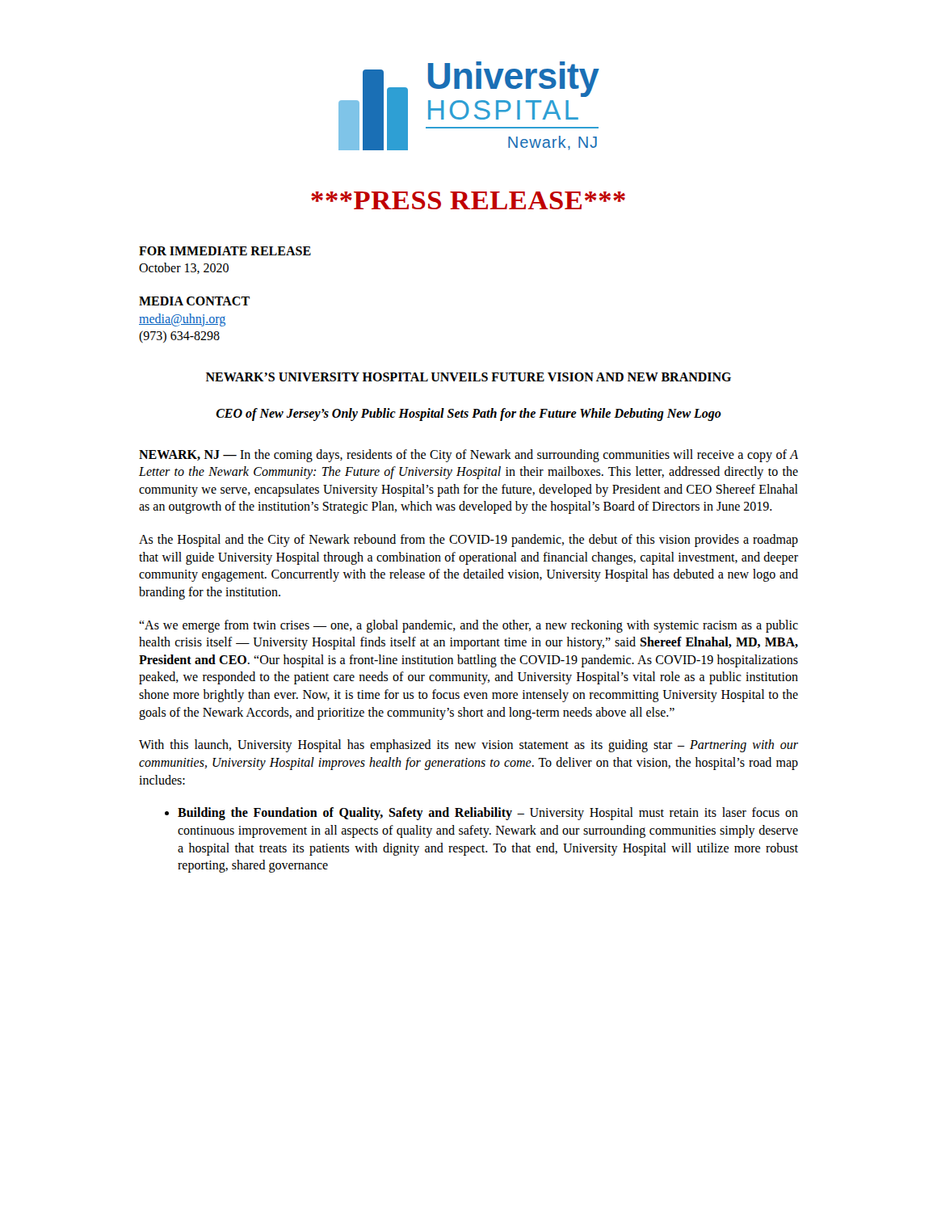University
HOSPITAL
Newark, NJ
***PRESS RELEASE***
FOR IMMEDIATE RELEASE
October 13, 2020
MEDIA CONTACT
media@uhnj.org
(973) 634-8298
Newark’s University Hospital Unveils Future Vision and New Branding
CEO of New Jersey’s Only Public Hospital Sets Path for the Future While Debuting New Logo
NEWARK, NJ — In the coming days, residents of the City of Newark and surrounding communities will receive a copy of A Letter to the Newark Community: The Future of University Hospital in their mailboxes. This letter, addressed directly to the community we serve, encapsulates University Hospital’s path for the future, developed by President and CEO Shereef Elnahal as an outgrowth of the institution’s Strategic Plan, which was developed by the hospital’s Board of Directors in June 2019.
As the Hospital and the City of Newark rebound from the COVID-19 pandemic, the debut of this vision provides a roadmap that will guide University Hospital through a combination of operational and financial changes, capital investment, and deeper community engagement. Concurrently with the release of the detailed vision, University Hospital has debuted a new logo and branding for the institution.
“As we emerge from twin crises — one, a global pandemic, and the other, a new reckoning with systemic racism as a public health crisis itself — University Hospital finds itself at an important time in our history,” said Shereef Elnahal, MD, MBA, President and CEO. “Our hospital is a front-line institution battling the COVID-19 pandemic. As COVID-19 hospitalizations peaked, we responded to the patient care needs of our community, and University Hospital’s vital role as a public institution shone more brightly than ever. Now, it is time for us to focus even more intensely on recommitting University Hospital to the goals of the Newark Accords, and prioritize the community’s short and long-term needs above all else.”
With this launch, University Hospital has emphasized its new vision statement as its guiding star – Partnering with our communities, University Hospital improves health for generations to come. To deliver on that vision, the hospital’s road map includes:
Building the Foundation of Quality, Safety and Reliability – University Hospital must retain its laser focus on continuous improvement in all aspects of quality and safety. Newark and our surrounding communities simply deserve a hospital that treats its patients with dignity and respect. To that end, University Hospital will utilize more robust reporting, shared governance